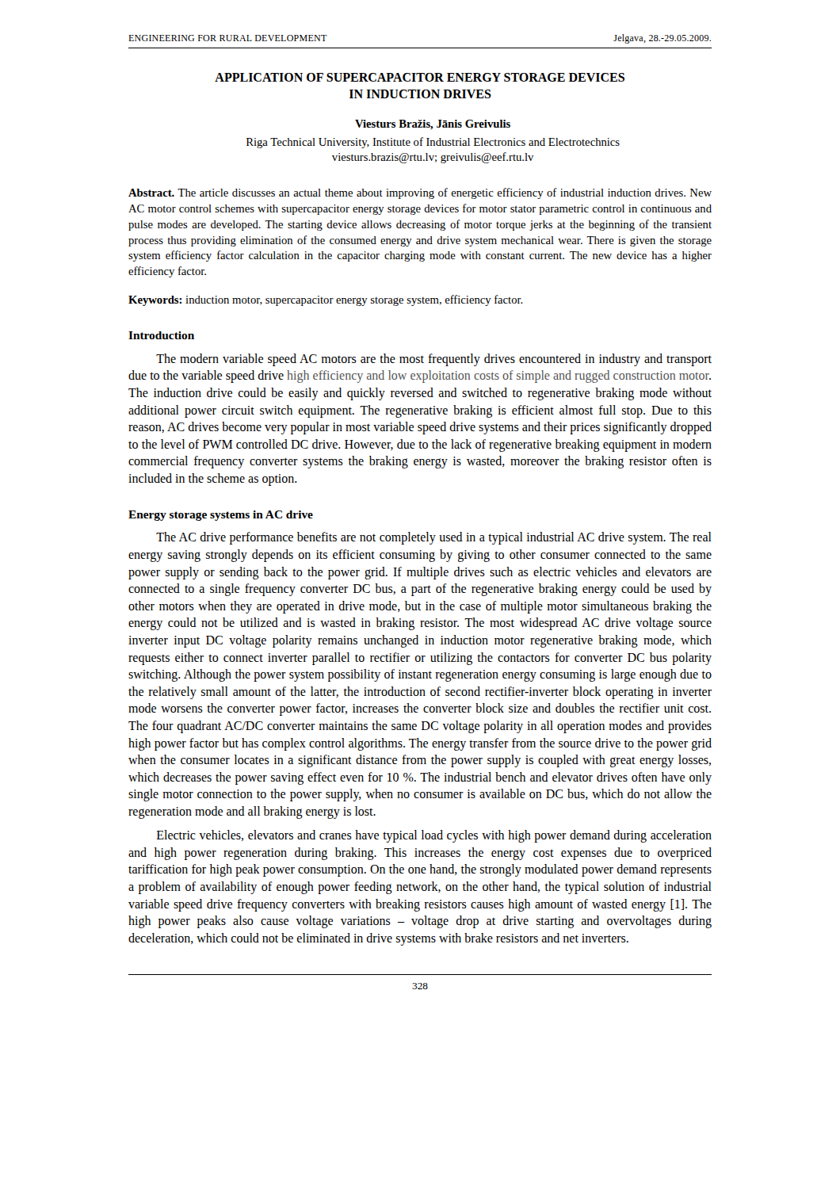Engineering for Rural Development Jelgava, 28.-29.05.2009.
Application of Supercapacitor Energy Storage Devices
in Induction Drives
Viesturs Bražis, Jānis Greivulis
Riga Technical University, Institute of Industrial Electronics and Electrotechnics
viesturs.brazis@rtu.lv; greivulis@eef.rtu.lv
Abstract. The article discusses an actual theme about improving of energetic efficiency of industrial induction drives. New AC motor control schemes with supercapacitor energy storage devices for motor stator parametric control in continuous and pulse modes are developed. The starting device allows decreasing of motor torque jerks at the beginning of the transient process thus providing elimination of the consumed energy and drive system mechanical wear. There is given the storage system efficiency factor calculation in the capacitor charging mode with constant current. The new device has a higher efficiency factor.
Keywords: induction motor, supercapacitor energy storage system, efficiency factor.
Introduction
The modern variable speed AC motors are the most frequently drives encountered in industry and transport due to the variable speed drive high efficiency and low exploitation costs of simple and rugged construction motor. The induction drive could be easily and quickly reversed and switched to regenerative braking mode without additional power circuit switch equipment. The regenerative braking is efficient almost full stop. Due to this reason, AC drives become very popular in most variable speed drive systems and their prices significantly dropped to the level of PWM controlled DC drive. However, due to the lack of regenerative breaking equipment in modern commercial frequency converter systems the braking energy is wasted, moreover the braking resistor often is included in the scheme as option.
Energy storage systems in AC drive
The AC drive performance benefits are not completely used in a typical industrial AC drive system. The real energy saving strongly depends on its efficient consuming by giving to other consumer connected to the same power supply or sending back to the power grid. If multiple drives such as electric vehicles and elevators are connected to a single frequency converter DC bus, a part of the regenerative braking energy could be used by other motors when they are operated in drive mode, but in the case of multiple motor simultaneous braking the energy could not be utilized and is wasted in braking resistor. The most widespread AC drive voltage source inverter input DC voltage polarity remains unchanged in induction motor regenerative braking mode, which requests either to connect inverter parallel to rectifier or utilizing the contactors for converter DC bus polarity switching. Although the power system possibility of instant regeneration energy consuming is large enough due to the relatively small amount of the latter, the introduction of second rectifier-inverter block operating in inverter mode worsens the converter power factor, increases the converter block size and doubles the rectifier unit cost. The four quadrant AC/DC converter maintains the same DC voltage polarity in all operation modes and provides high power factor but has complex control algorithms. The energy transfer from the source drive to the power grid when the consumer locates in a significant distance from the power supply is coupled with great energy losses, which decreases the power saving effect even for 10 %. The industrial bench and elevator drives often have only single motor connection to the power supply, when no consumer is available on DC bus, which do not allow the regeneration mode and all braking energy is lost.
Electric vehicles, elevators and cranes have typical load cycles with high power demand during acceleration and high power regeneration during braking. This increases the energy cost expenses due to overpriced tariffication for high peak power consumption. On the one hand, the strongly modulated power demand represents a problem of availability of enough power feeding network, on the other hand, the typical solution of industrial variable speed drive frequency converters with breaking resistors causes high amount of wasted energy [1]. The high power peaks also cause voltage variations – voltage drop at drive starting and overvoltages during deceleration, which could not be eliminated in drive systems with brake resistors and net inverters.
328